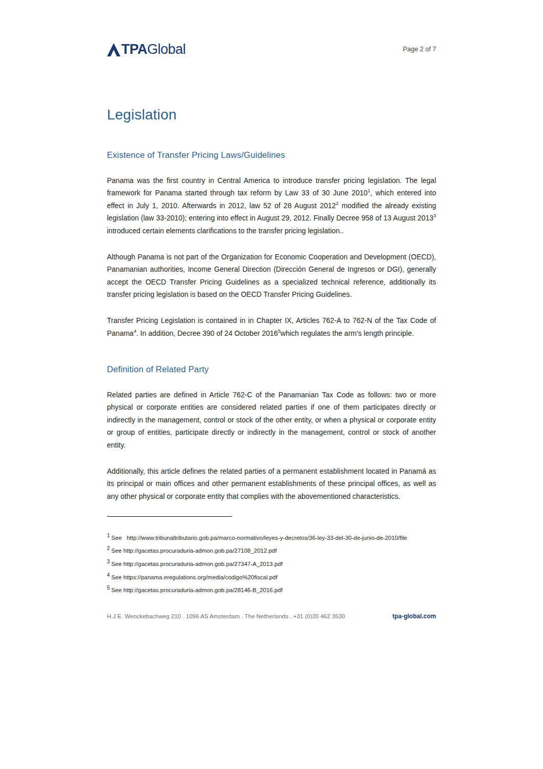TPAGlobal
Page 2 of 7
Legislation
Existence of Transfer Pricing Laws/Guidelines
Panama was the first country in Central America to introduce transfer pricing legislation. The legal framework for Panama started through tax reform by Law 33 of 30 June 20101, which entered into effect in July 1, 2010. Afterwards in 2012, law 52 of 28 August 20122 modified the already existing legislation (law 33-2010); entering into effect in August 29, 2012. Finally Decree 958 of 13 August 20133 introduced certain elements clarifications to the transfer pricing legislation..
Although Panama is not part of the Organization for Economic Cooperation and Development (OECD), Panamanian authorities, Income General Direction (Dirección General de Ingresos or DGI), generally accept the OECD Transfer Pricing Guidelines as a specialized technical reference, additionally its transfer pricing legislation is based on the OECD Transfer Pricing Guidelines.
Transfer Pricing Legislation is contained in in Chapter IX, Articles 762-A to 762-N of the Tax Code of Panama4. In addition, Decree 390 of 24 October 20165which regulates the arm's length principle.
Definition of Related Party
Related parties are defined in Article 762-C of the Panamanian Tax Code as follows: two or more physical or corporate entities are considered related parties if one of them participates directly or indirectly in the management, control or stock of the other entity, or when a physical or corporate entity or group of entities, participate directly or indirectly in the management, control or stock of another entity.
Additionally, this article defines the related parties of a permanent establishment located in Panamá as its principal or main offices and other permanent establishments of these principal offices, as well as any other physical or corporate entity that complies with the abovementioned characteristics.
1 See http://www.tribunaltributario.gob.pa/marco-normativo/leyes-y-decretos/36-ley-33-del-30-de-junio-de-2010/file
2 See http://gacetas.procuraduria-admon.gob.pa/27108_2012.pdf
3 See http://gacetas.procuraduria-admon.gob.pa/27347-A_2013.pdf
4 See https://panama.eregulations.org/media/codigo%20fiscal.pdf
5 See http://gacetas.procuraduria-admon.gob.pa/28146-B_2016.pdf
H.J.E. Wenckebachweg 210 . 1096 AS Amsterdam . The Netherlands . +31 (0)20 462 3530
tpa-global.com